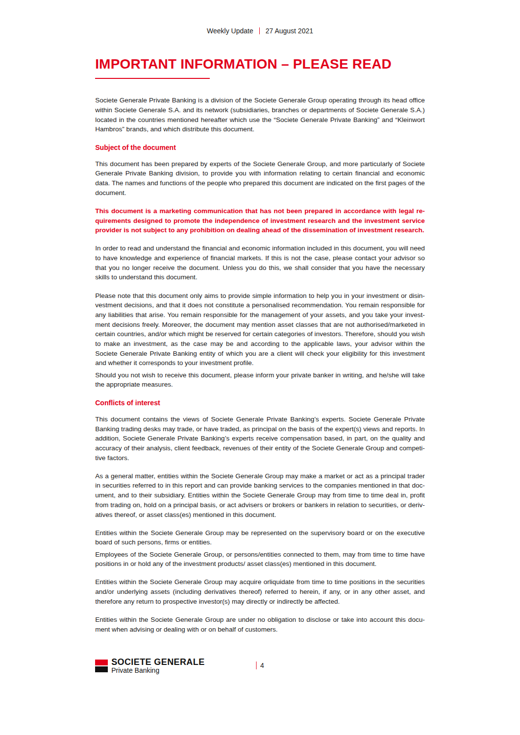Weekly Update 27 August 2021
Important Information – Please Read
Societe Generale Private Banking is a division of the Societe Generale Group operating through its head office within Societe Generale S.A. and its network (subsidiaries, branches or departments of Societe Generale S.A.) located in the countries mentioned hereafter which use the “Societe Generale Private Banking” and “Kleinwort Hambros” brands, and which distribute this document.
Subject of the document
This document has been prepared by experts of the Societe Generale Group, and more particularly of Societe Generale Private Banking division, to provide you with information relating to certain financial and economic data. The names and functions of the people who prepared this document are indicated on the first pages of the document.
This document is a marketing communication that has not been prepared in accordance with legal requirements designed to promote the independence of investment research and the investment service provider is not subject to any prohibition on dealing ahead of the dissemination of investment research.
In order to read and understand the financial and economic information included in this document, you will need to have knowledge and experience of financial markets. If this is not the case, please contact your advisor so that you no longer receive the document. Unless you do this, we shall consider that you have the necessary skills to understand this document.
Please note that this document only aims to provide simple information to help you in your investment or disinvestment decisions, and that it does not constitute a personalised recommendation. You remain responsible for any liabilities that arise. You remain responsible for the management of your assets, and you take your investment decisions freely. Moreover, the document may mention asset classes that are not authorised/marketed in certain countries, and/or which might be reserved for certain categories of investors. Therefore, should you wish to make an investment, as the case may be and according to the applicable laws, your advisor within the Societe Generale Private Banking entity of which you are a client will check your eligibility for this investment and whether it corresponds to your investment profile.
Should you not wish to receive this document, please inform your private banker in writing, and he/she will take the appropriate measures.
Conflicts of interest
This document contains the views of Societe Generale Private Banking’s experts. Societe Generale Private Banking trading desks may trade, or have traded, as principal on the basis of the expert(s) views and reports. In addition, Societe Generale Private Banking’s experts receive compensation based, in part, on the quality and accuracy of their analysis, client feedback, revenues of their entity of the Societe Generale Group and competitive factors.
As a general matter, entities within the Societe Generale Group may make a market or act as a principal trader in securities referred to in this report and can provide banking services to the companies mentioned in that document, and to their subsidiary. Entities within the Societe Generale Group may from time to time deal in, profit from trading on, hold on a principal basis, or act advisers or brokers or bankers in relation to securities, or derivatives thereof, or asset class(es) mentioned in this document.
Entities within the Societe Generale Group may be represented on the supervisory board or on the executive board of such persons, firms or entities.
Employees of the Societe Generale Group, or persons/entities connected to them, may from time to time have positions in or hold any of the investment products/ asset class(es) mentioned in this document.
Entities within the Societe Generale Group may acquire orliquidate from time to time positions in the securities and/or underlying assets (including derivatives thereof) referred to herein, if any, or in any other asset, and therefore any return to prospective investor(s) may directly or indirectly be affected.
Entities within the Societe Generale Group are under no obligation to disclose or take into account this document when advising or dealing with or on behalf of customers.
SOCIETE GENERALE Private Banking
4